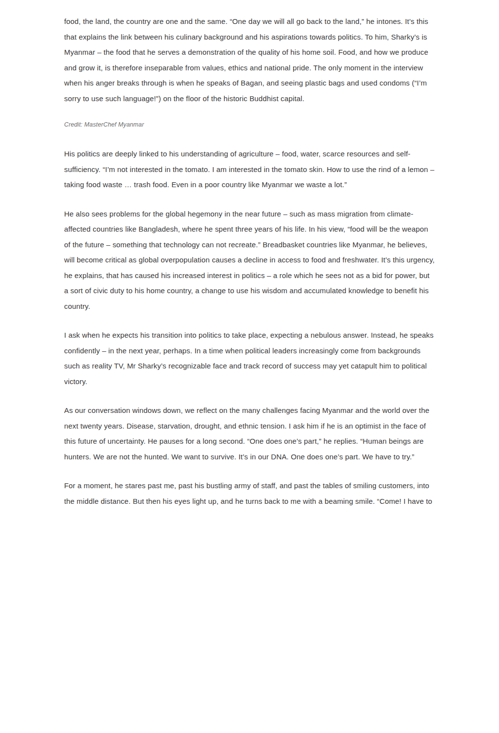food, the land, the country are one and the same. “One day we will all go back to the land,” he intones. It’s this that explains the link between his culinary background and his aspirations towards politics. To him, Sharky’s is Myanmar – the food that he serves a demonstration of the quality of his home soil. Food, and how we produce and grow it, is therefore inseparable from values, ethics and national pride. The only moment in the interview when his anger breaks through is when he speaks of Bagan, and seeing plastic bags and used condoms (“I’m sorry to use such language!”) on the floor of the historic Buddhist capital.
Credit: MasterChef Myanmar
His politics are deeply linked to his understanding of agriculture – food, water, scarce resources and self-sufficiency. “I’m not interested in the tomato. I am interested in the tomato skin. How to use the rind of a lemon – taking food waste … trash food. Even in a poor country like Myanmar we waste a lot.”
He also sees problems for the global hegemony in the near future – such as mass migration from climate-affected countries like Bangladesh, where he spent three years of his life. In his view, “food will be the weapon of the future – something that technology can not recreate.” Breadbasket countries like Myanmar, he believes, will become critical as global overpopulation causes a decline in access to food and freshwater. It’s this urgency, he explains, that has caused his increased interest in politics – a role which he sees not as a bid for power, but a sort of civic duty to his home country, a change to use his wisdom and accumulated knowledge to benefit his country.
I ask when he expects his transition into politics to take place, expecting a nebulous answer. Instead, he speaks confidently – in the next year, perhaps. In a time when political leaders increasingly come from backgrounds such as reality TV, Mr Sharky’s recognizable face and track record of success may yet catapult him to political victory.
As our conversation windows down, we reflect on the many challenges facing Myanmar and the world over the next twenty years. Disease, starvation, drought, and ethnic tension. I ask him if he is an optimist in the face of this future of uncertainty. He pauses for a long second. “One does one’s part,” he replies. “Human beings are hunters. We are not the hunted. We want to survive. It’s in our DNA. One does one’s part. We have to try.”
For a moment, he stares past me, past his bustling army of staff, and past the tables of smiling customers, into the middle distance. But then his eyes light up, and he turns back to me with a beaming smile. “Come! I have to